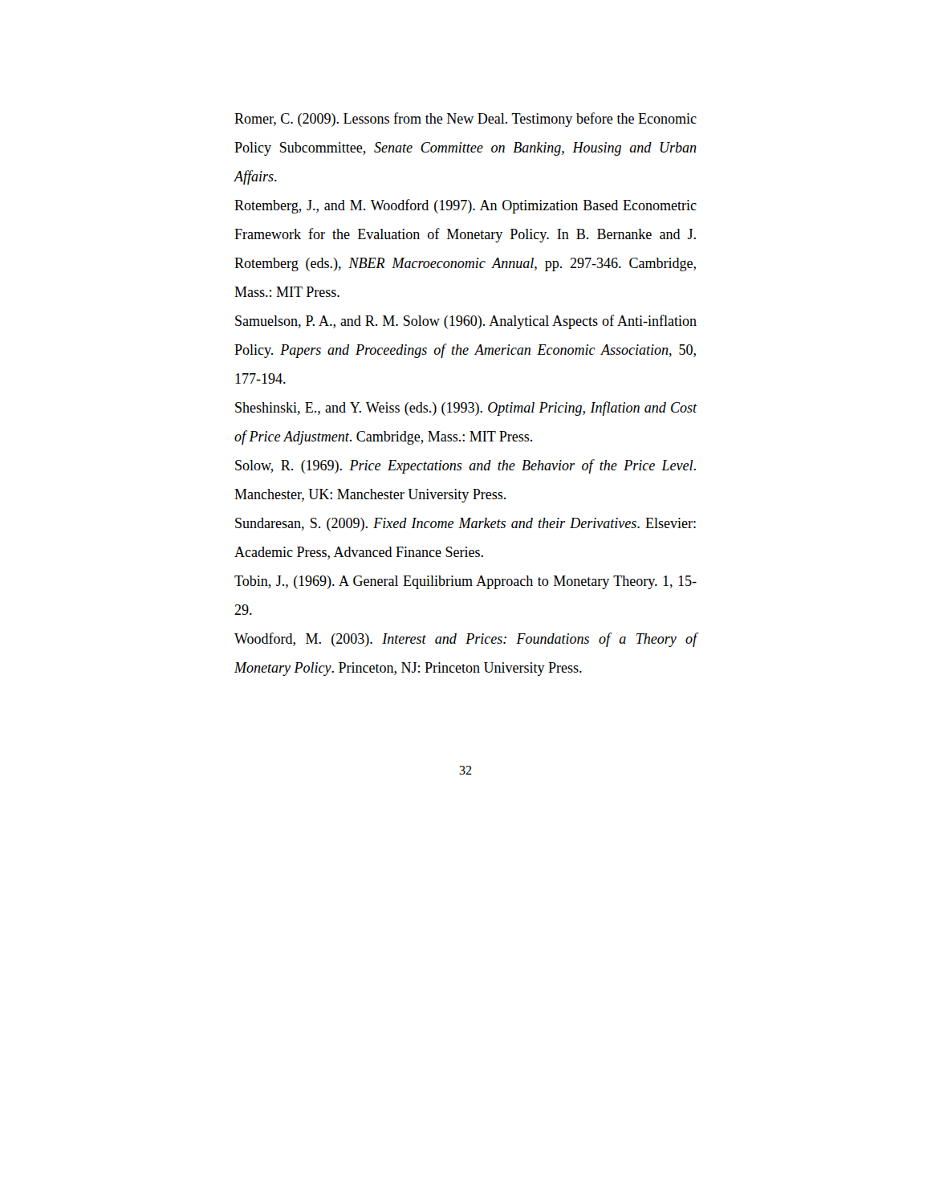Romer, C. (2009). Lessons from the New Deal. Testimony before the Economic Policy Subcommittee, Senate Committee on Banking, Housing and Urban Affairs.
Rotemberg, J., and M. Woodford (1997). An Optimization Based Econometric Framework for the Evaluation of Monetary Policy. In B. Bernanke and J. Rotemberg (eds.), NBER Macroeconomic Annual, pp. 297-346. Cambridge, Mass.: MIT Press.
Samuelson, P. A., and R. M. Solow (1960). Analytical Aspects of Anti-inflation Policy. Papers and Proceedings of the American Economic Association, 50, 177-194.
Sheshinski, E., and Y. Weiss (eds.) (1993). Optimal Pricing, Inflation and Cost of Price Adjustment. Cambridge, Mass.: MIT Press.
Solow, R. (1969). Price Expectations and the Behavior of the Price Level. Manchester, UK: Manchester University Press.
Sundaresan, S. (2009). Fixed Income Markets and their Derivatives. Elsevier: Academic Press, Advanced Finance Series.
Tobin, J., (1969). A General Equilibrium Approach to Monetary Theory. 1, 15-29.
Woodford, M. (2003). Interest and Prices: Foundations of a Theory of Monetary Policy. Princeton, NJ: Princeton University Press.
32